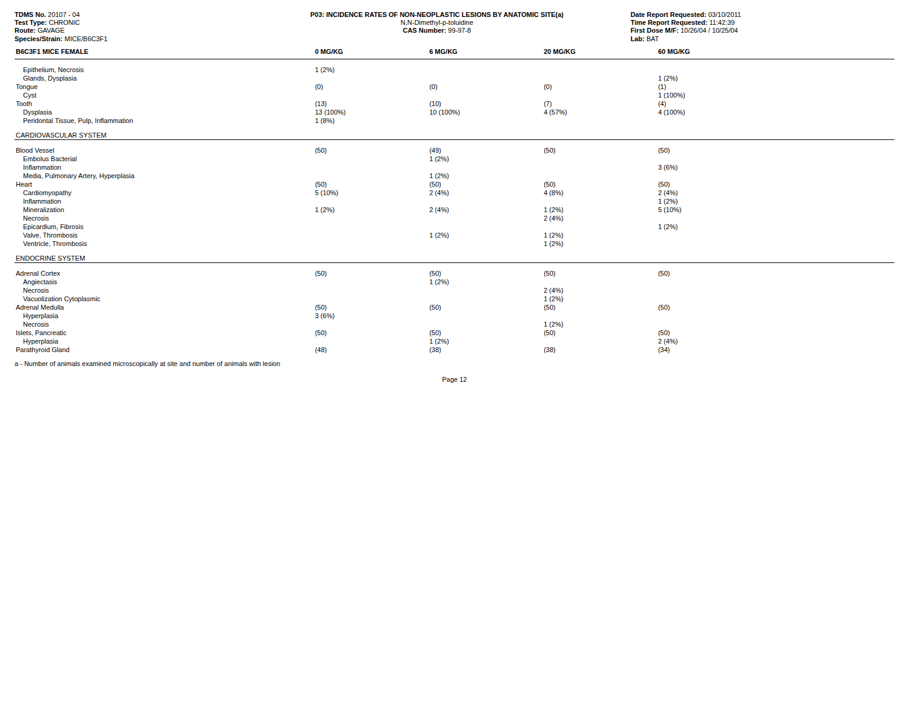| TDMS No. 20107 - 04 | P03: INCIDENCE RATES OF NON-NEOPLASTIC LESIONS BY ANATOMIC SITE(a) | Date Report Requested: 03/10/2011 |
| Test Type: CHRONIC | N,N-Dimethyl-p-toluidine | Time Report Requested: 11:42:39 |
| Route: GAVAGE | / CAS Number: 99-97-8 / | First Dose M/F: 10/26/04 / 10/25/04 |
| Species/Strain: MICE/B6C3F1 | | Lab: BAT |
| B6C3F1 MICE FEMALE | 0 MG/KG | 6 MG/KG | 20 MG/KG | 60 MG/KG | |
| Epithelium, Necrosis | 1 (2%) | | | | |
| Glands, Dysplasia | | | | 1 (2%) | |
| Tongue | (0) | (0) | (0) | (1) | |
| Cyst | | | | 1 (100%) | |
| Tooth | (13) | (10) | (7) | (4) | |
| Dysplasia | 13 (100%) | 10 (100%) | 4 (57%) | 4 (100%) | |
| Peridontal Tissue, Pulp, Inflammation | 1 (8%) | | | | |
| CARDIOVASCULAR SYSTEM |
| Blood Vessel | (50) | (49) | (50) | (50) | |
| Embolus Bacterial | | 1 (2%) | | | |
| Inflammation | | | | 3 (6%) | |
| Media, Pulmonary Artery, Hyperplasia | | 1 (2%) | | | |
| Heart | (50) | (50) | (50) | (50) | |
| Cardiomyopathy | 5 (10%) | 2 (4%) | 4 (8%) | 2 (4%) | |
| Inflammation | | | | 1 (2%) | |
| Mineralization | 1 (2%) | 2 (4%) | 1 (2%) | 5 (10%) | |
| Necrosis | | | 2 (4%) | | |
| Epicardium, Fibrosis | | | | 1 (2%) | |
| Valve, Thrombosis | | 1 (2%) | 1 (2%) | | |
| Ventricle, Thrombosis | | | 1 (2%) | | |
| ENDOCRINE SYSTEM |
| Adrenal Cortex | (50) | (50) | (50) | (50) | |
| Angiectasis | | 1 (2%) | | | |
| Necrosis | | | 2 (4%) | | |
| Vacuolization Cytoplasmic | | | 1 (2%) | | |
| Adrenal Medulla | (50) | (50) | (50) | (50) | |
| Hyperplasia | 3 (6%) | | | | |
| Necrosis | | | 1 (2%) | | |
| Islets, Pancreatic | (50) | (50) | (50) | (50) | |
| Hyperplasia | | 1 (2%) | | 2 (4%) | |
| Parathyroid Gland | (48) | (38) | (38) | (34) | |
a - Number of animals examined microscopically at site and number of animals with lesion
Page 12